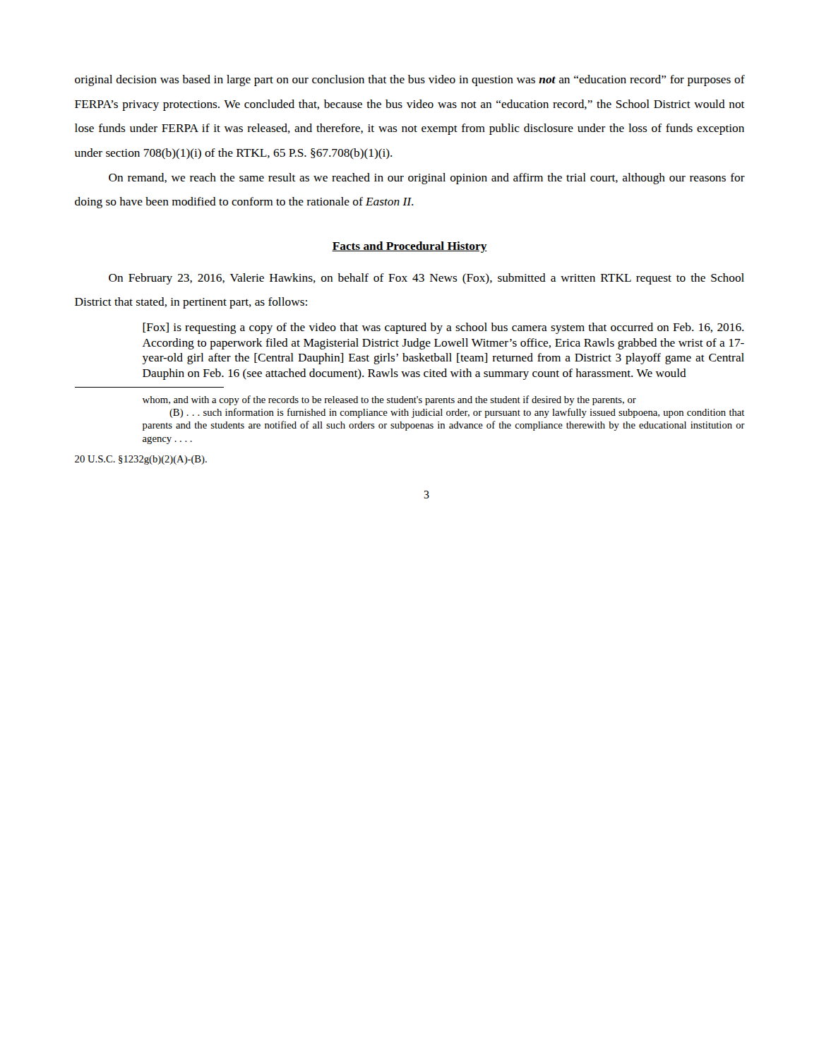original decision was based in large part on our conclusion that the bus video in question was not an “education record” for purposes of FERPA’s privacy protections. We concluded that, because the bus video was not an “education record,” the School District would not lose funds under FERPA if it was released, and therefore, it was not exempt from public disclosure under the loss of funds exception under section 708(b)(1)(i) of the RTKL, 65 P.S. §67.708(b)(1)(i).
On remand, we reach the same result as we reached in our original opinion and affirm the trial court, although our reasons for doing so have been modified to conform to the rationale of Easton II.
Facts and Procedural History
On February 23, 2016, Valerie Hawkins, on behalf of Fox 43 News (Fox), submitted a written RTKL request to the School District that stated, in pertinent part, as follows:
[Fox] is requesting a copy of the video that was captured by a school bus camera system that occurred on Feb. 16, 2016. According to paperwork filed at Magisterial District Judge Lowell Witmer’s office, Erica Rawls grabbed the wrist of a 17-year-old girl after the [Central Dauphin] East girls’ basketball [team] returned from a District 3 playoff game at Central Dauphin on Feb. 16 (see attached document). Rawls was cited with a summary count of harassment. We would
whom, and with a copy of the records to be released to the student's parents and the student if desired by the parents, or
(B) . . . such information is furnished in compliance with judicial order, or pursuant to any lawfully issued subpoena, upon condition that parents and the students are notified of all such orders or subpoenas in advance of the compliance therewith by the educational institution or agency . . . .
20 U.S.C. §1232g(b)(2)(A)-(B).
3